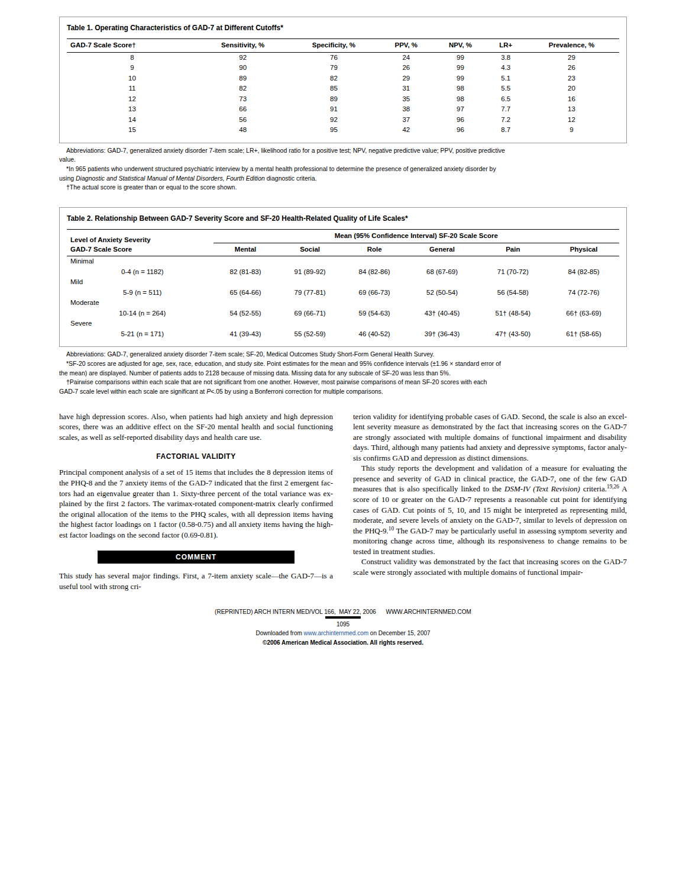Table 1. Operating Characteristics of GAD-7 at Different Cutoffs*
| GAD-7 Scale Score† | Sensitivity, % | Specificity, % | PPV, % | NPV, % | LR+ | Prevalence, % |
| --- | --- | --- | --- | --- | --- | --- |
| 8 | 92 | 76 | 24 | 99 | 3.8 | 29 |
| 9 | 90 | 79 | 26 | 99 | 4.3 | 26 |
| 10 | 89 | 82 | 29 | 99 | 5.1 | 23 |
| 11 | 82 | 85 | 31 | 98 | 5.5 | 20 |
| 12 | 73 | 89 | 35 | 98 | 6.5 | 16 |
| 13 | 66 | 91 | 38 | 97 | 7.7 | 13 |
| 14 | 56 | 92 | 37 | 96 | 7.2 | 12 |
| 15 | 48 | 95 | 42 | 96 | 8.7 | 9 |
Abbreviations: GAD-7, generalized anxiety disorder 7-item scale; LR+, likelihood ratio for a positive test; NPV, negative predictive value; PPV, positive predictive
value.
*In 965 patients who underwent structured psychiatric interview by a mental health professional to determine the presence of generalized anxiety disorder by
using Diagnostic and Statistical Manual of Mental Disorders, Fourth Edition diagnostic criteria.
†The actual score is greater than or equal to the score shown.
Table 2. Relationship Between GAD-7 Severity Score and SF-20 Health-Related Quality of Life Scales*
| Level of Anxiety Severity GAD-7 Scale Score | Mean (95% Confidence Interval) SF-20 Scale Score |
| --- | --- |
| Mental | Social | Role | General | Pain | Physical |
| Minimal | |
| 0-4 (n = 1182) | 82 (81-83) | 91 (89-92) | 84 (82-86) | 68 (67-69) | 71 (70-72) | 84 (82-85) |
| Mild | |
| 5-9 (n = 511) | 65 (64-66) | 79 (77-81) | 69 (66-73) | 52 (50-54) | 56 (54-58) | 74 (72-76) |
| Moderate | |
| 10-14 (n = 264) | 54 (52-55) | 69 (66-71) | 59 (54-63) | 43† (40-45) | 51† (48-54) | 66† (63-69) |
| Severe | |
| 5-21 (n = 171) | 41 (39-43) | 55 (52-59) | 46 (40-52) | 39† (36-43) | 47† (43-50) | 61† (58-65) |
Abbreviations: GAD-7, generalized anxiety disorder 7-item scale; SF-20, Medical Outcomes Study Short-Form General Health Survey.
*SF-20 scores are adjusted for age, sex, race, education, and study site. Point estimates for the mean and 95% confidence intervals (±1.96 × standard error of
the mean) are displayed. Number of patients adds to 2128 because of missing data. Missing data for any subscale of SF-20 was less than 5%.
†Pairwise comparisons within each scale that are not significant from one another. However, most pairwise comparisons of mean SF-20 scores with each
GAD-7 scale level within each scale are significant at P<.05 by using a Bonferroni correction for multiple comparisons.
have high depression scores. Also, when patients had high anxiety and high depression scores, there was an additive effect on the SF-20 mental health and social functioning scales, as well as self-reported disability days and health care use.
FACTORIAL VALIDITY
Principal component analysis of a set of 15 items that includes the 8 depression items of the PHQ-8 and the 7 anxiety items of the GAD-7 indicated that the first 2 emergent factors had an eigenvalue greater than 1. Sixty-three percent of the total variance was explained by the first 2 factors. The varimax-rotated component-matrix clearly confirmed the original allocation of the items to the PHQ scales, with all depression items having the highest factor loadings on 1 factor (0.58-0.75) and all anxiety items having the highest factor loadings on the second factor (0.69-0.81).
COMMENT
This study has several major findings. First, a 7-item anxiety scale—the GAD-7—is a useful tool with strong cri-
terion validity for identifying probable cases of GAD. Second, the scale is also an excellent severity measure as demonstrated by the fact that increasing scores on the GAD-7 are strongly associated with multiple domains of functional impairment and disability days. Third, although many patients had anxiety and depressive symptoms, factor analysis confirms GAD and depression as distinct dimensions.
This study reports the development and validation of a measure for evaluating the presence and severity of GAD in clinical practice, the GAD-7, one of the few GAD measures that is also specifically linked to the DSM-IV (Text Revision) criteria.19,26 A score of 10 or greater on the GAD-7 represents a reasonable cut point for identifying cases of GAD. Cut points of 5, 10, and 15 might be interpreted as representing mild, moderate, and severe levels of anxiety on the GAD-7, similar to levels of depression on the PHQ-9.10 The GAD-7 may be particularly useful in assessing symptom severity and monitoring change across time, although its responsiveness to change remains to be tested in treatment studies.
Construct validity was demonstrated by the fact that increasing scores on the GAD-7 scale were strongly associated with multiple domains of functional impair-
(REPRINTED) ARCH INTERN MED/VOL 166, MAY 22, 2006 WWW.ARCHINTERNMED.COM
1095
Downloaded from www.archinternmed.com on December 15, 2007
©2006 American Medical Association. All rights reserved.